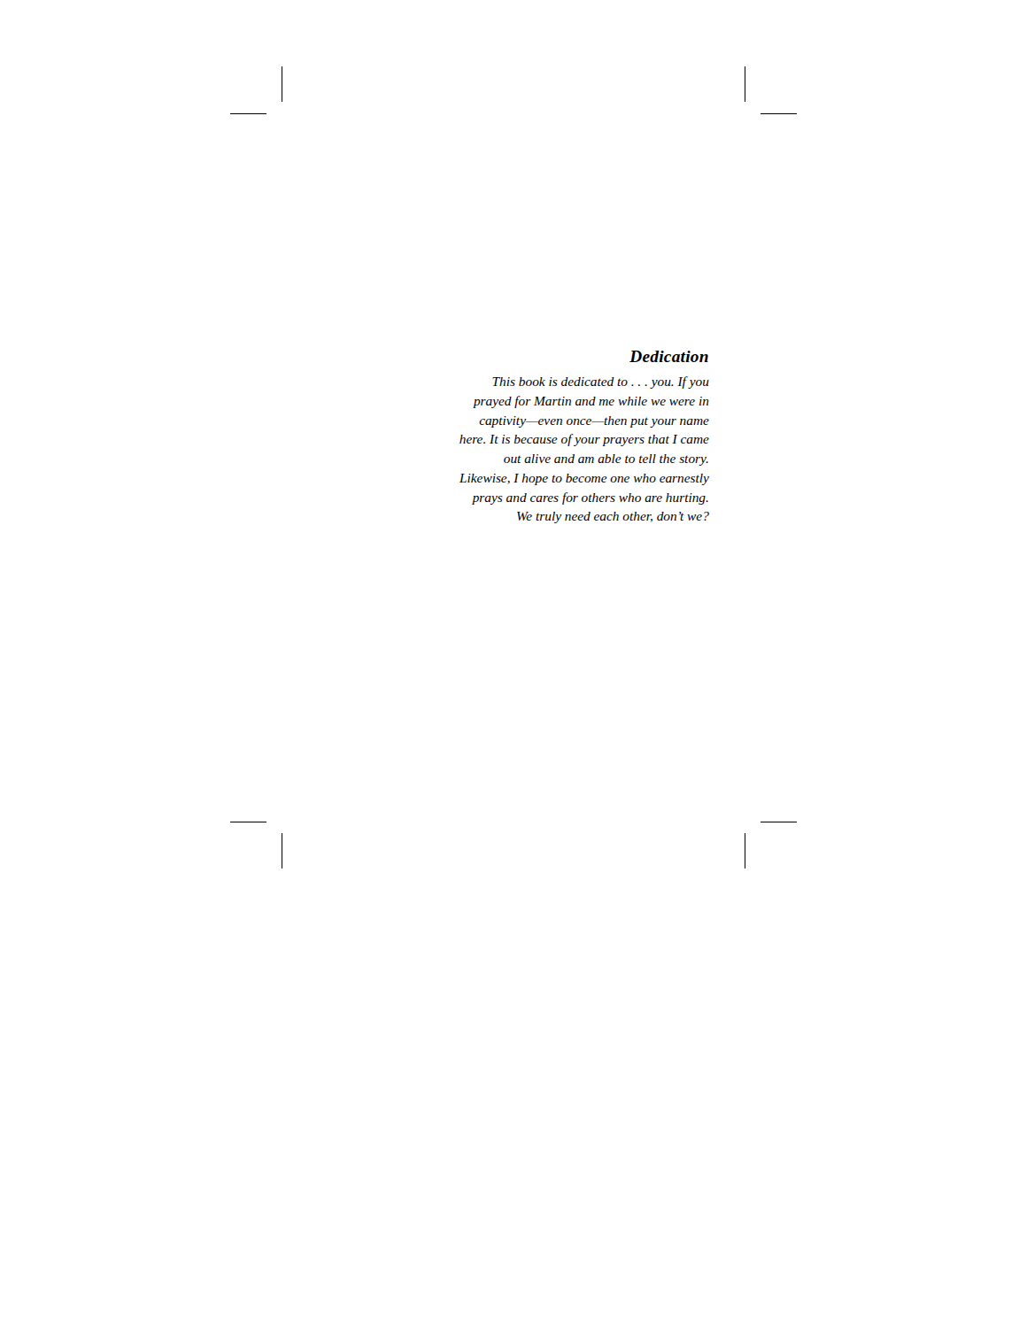Dedication
This book is dedicated to . . . you. If you prayed for Martin and me while we were in captivity—even once—then put your name here. It is because of your prayers that I came out alive and am able to tell the story. Likewise, I hope to become one who earnestly prays and cares for others who are hurting. We truly need each other, don’t we?